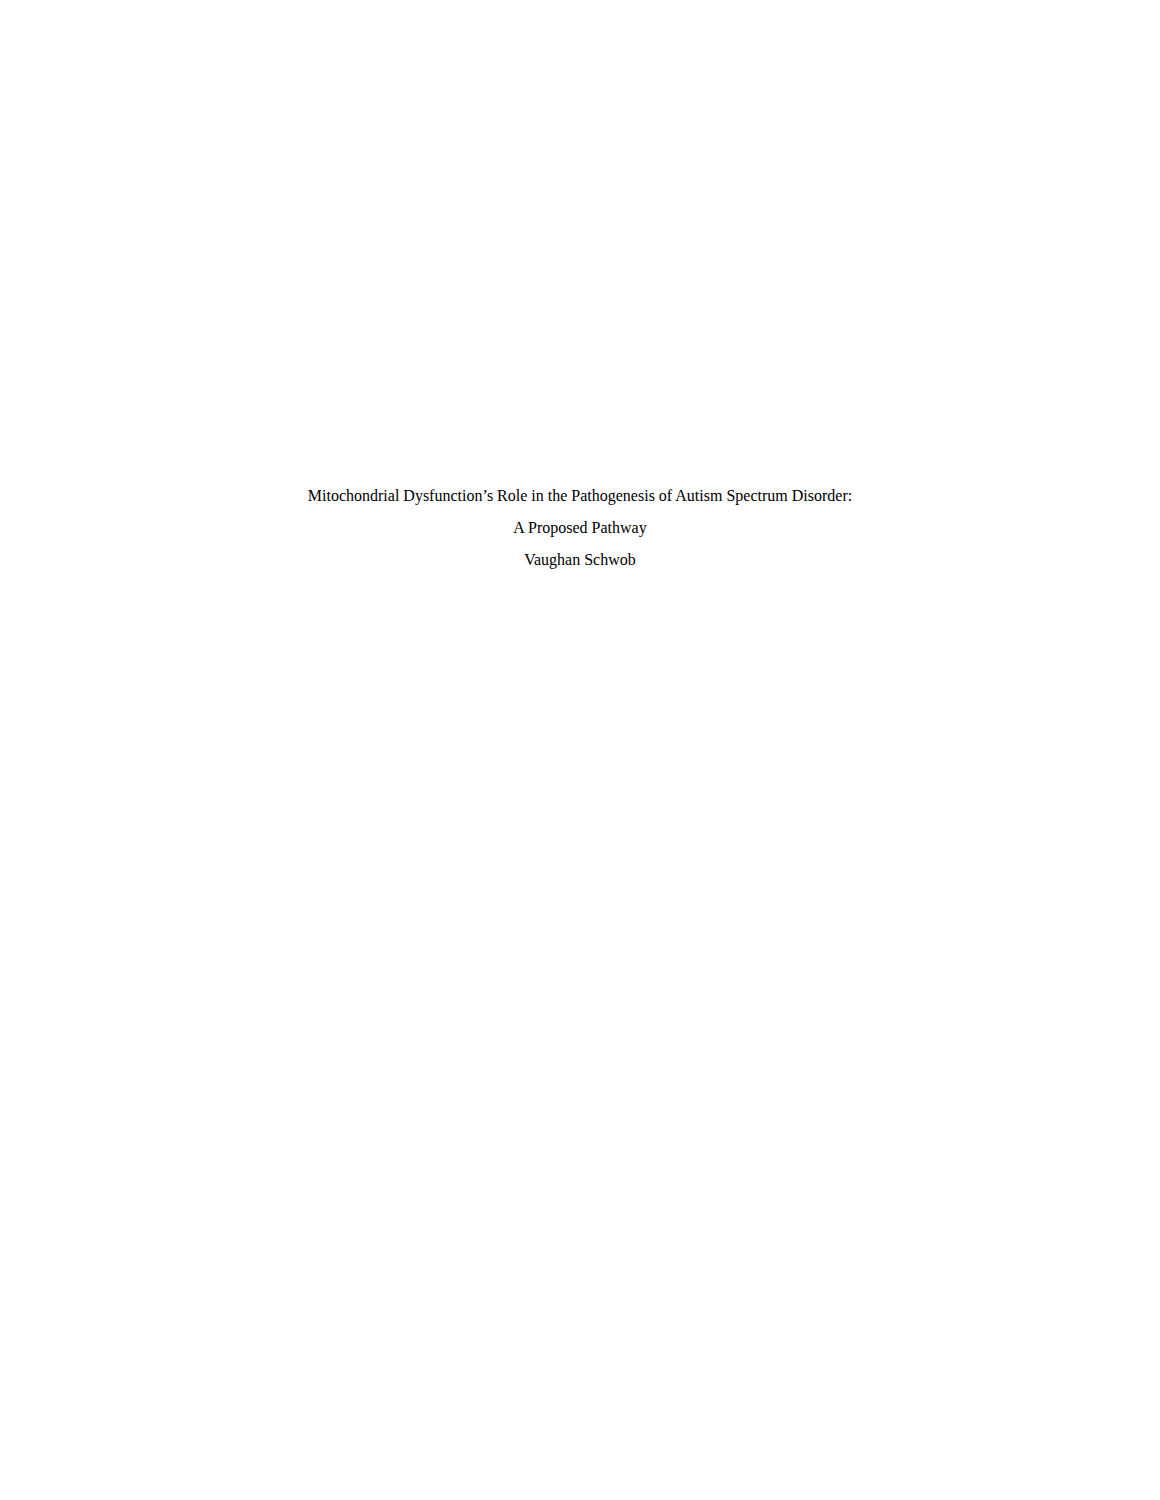Mitochondrial Dysfunction’s Role in the Pathogenesis of Autism Spectrum Disorder:
A Proposed Pathway
Vaughan Schwob